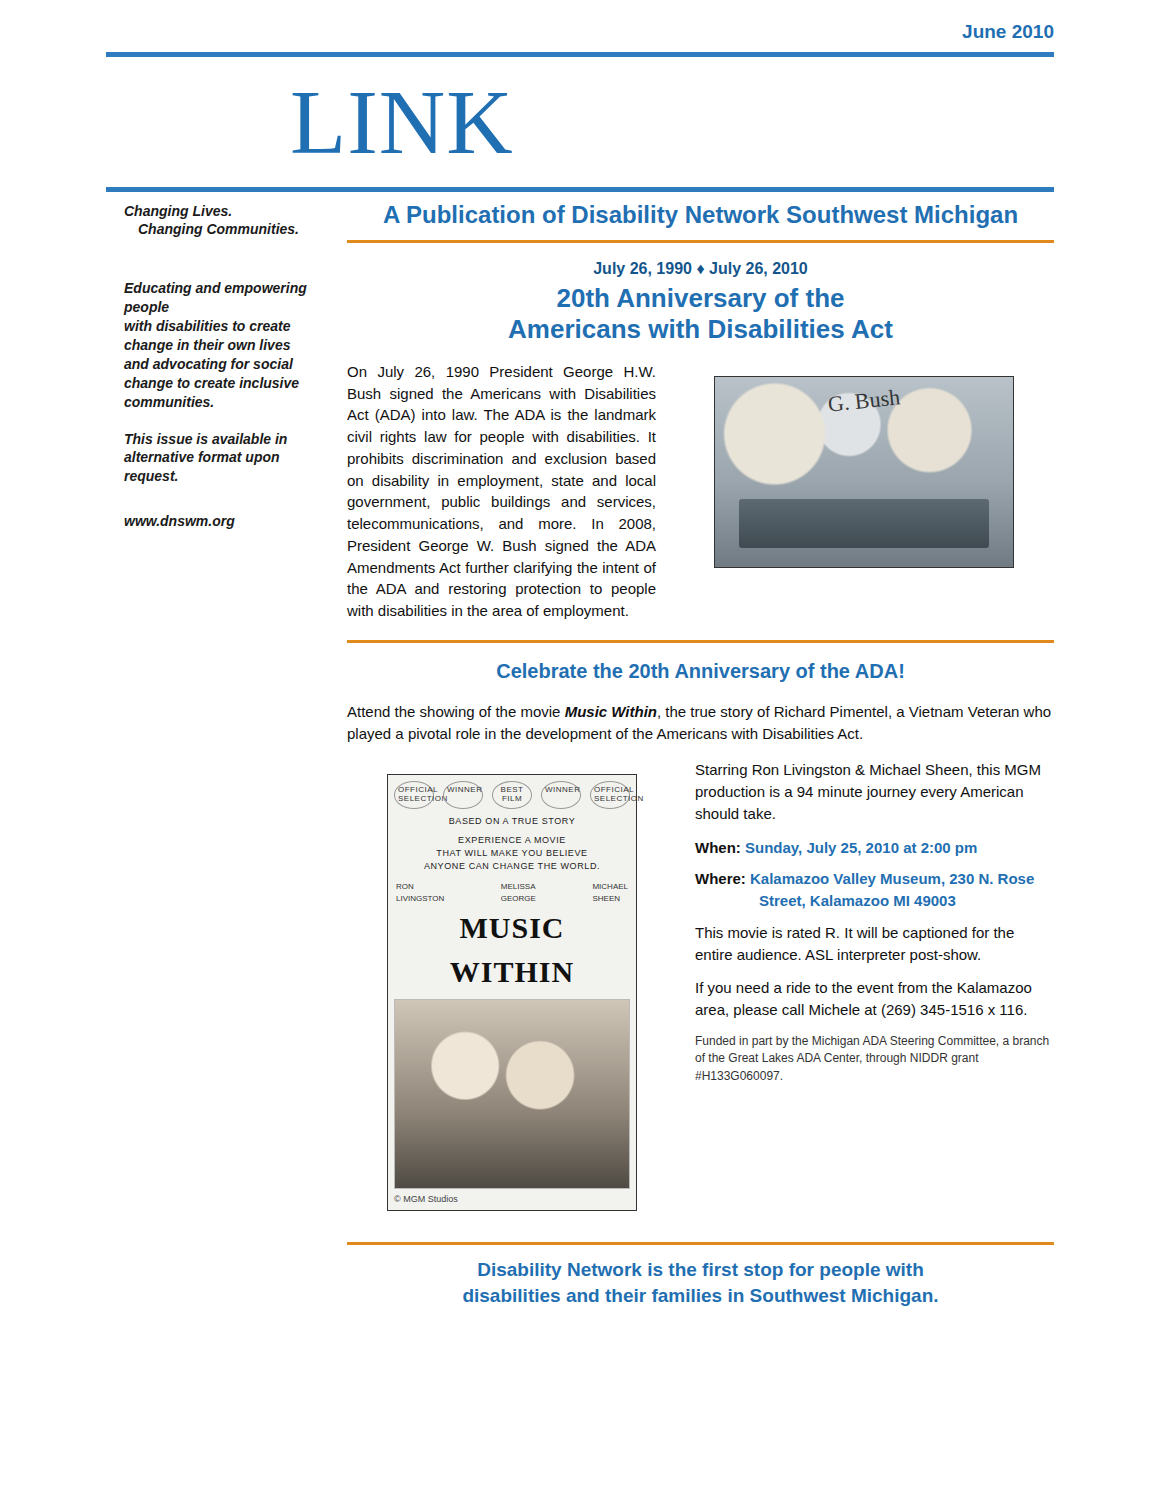June 2010
The LINK
Changing Lives. Changing Communities.
Educating and empowering people
with disabilities to create change in their own lives and advocating for social change to create inclusive communities.
This issue is available in alternative format upon request.
www.dnswm.org
A Publication of Disability Network Southwest Michigan
July 26, 1990 ♦ July 26, 2010
20th Anniversary of the
Americans with Disabilities Act
On July 26, 1990 President George H.W. Bush signed the Americans with Disabilities Act (ADA) into law. The ADA is the landmark civil rights law for people with disabilities. It prohibits discrimination and exclusion based on disability in employment, state and local government, public buildings and services, telecommunications, and more. In 2008, President George W. Bush signed the ADA Amendments Act further clarifying the intent of the ADA and restoring protection to people with disabilities in the area of employment.
G. Bush
Celebrate the 20th Anniversary of the ADA!
Attend the showing of the movie Music Within, the true story of Richard Pimentel, a Vietnam Veteran who played a pivotal role in the development of the Americans with Disabilities Act.
OFFICIAL SELECTION WINNER BEST FILM WINNER OFFICIAL SELECTION
Based on a true story
Experience a movie
that will make you believe
anyone can change the world.
RON
LIVINGSTON MELISSA
GEORGE MICHAEL
SHEEN
MUSIC WITHIN
© MGM Studios
Starring Ron Livingston & Michael Sheen, this MGM production is a 94 minute journey every American should take.
When: Sunday, July 25, 2010 at 2:00 pm
Where: Kalamazoo Valley Museum, 230 N. Rose Street, Kalamazoo MI 49003
This movie is rated R. It will be captioned for the entire audience. ASL interpreter post-show.
If you need a ride to the event from the Kalamazoo area, please call Michele at (269) 345-1516 x 116.
Funded in part by the Michigan ADA Steering Committee, a branch of the Great Lakes ADA Center, through NIDDR grant #H133G060097.
Disability Network is the first stop for people with
disabilities and their families in Southwest Michigan.